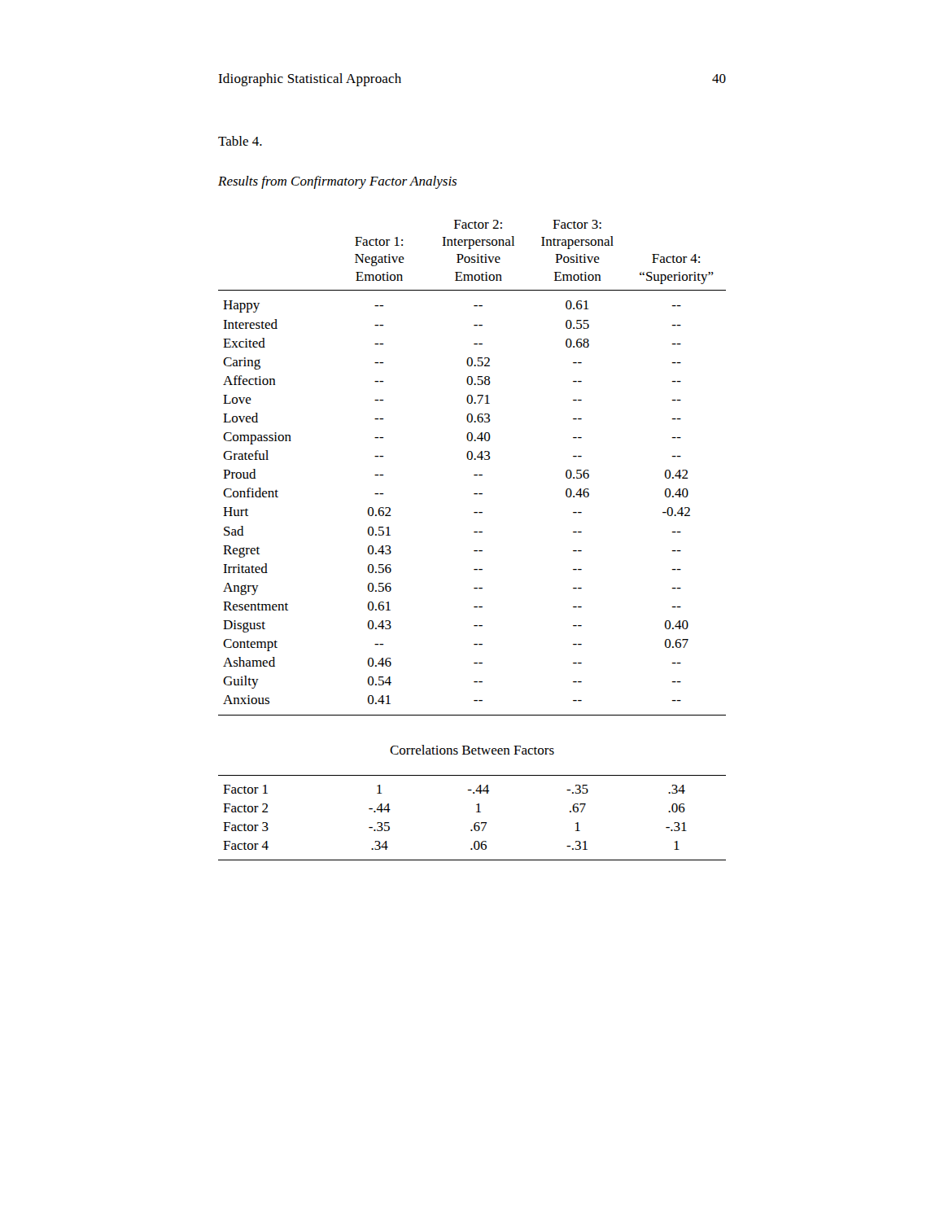Idiographic Statistical Approach 40
Table 4.
Results from Confirmatory Factor Analysis
| | Factor 1: Negative Emotion | Factor 2: Interpersonal Positive Emotion | Factor 3: Intrapersonal Positive Emotion | Factor 4: “Superiority” |
| --- | --- | --- | --- | --- |
| Happy | -- | -- | 0.61 | -- |
| Interested | -- | -- | 0.55 | -- |
| Excited | -- | -- | 0.68 | -- |
| Caring | -- | 0.52 | -- | -- |
| Affection | -- | 0.58 | -- | -- |
| Love | -- | 0.71 | -- | -- |
| Loved | -- | 0.63 | -- | -- |
| Compassion | -- | 0.40 | -- | -- |
| Grateful | -- | 0.43 | -- | -- |
| Proud | -- | -- | 0.56 | 0.42 |
| Confident | -- | -- | 0.46 | 0.40 |
| Hurt | 0.62 | -- | -- | -0.42 |
| Sad | 0.51 | -- | -- | -- |
| Regret | 0.43 | -- | -- | -- |
| Irritated | 0.56 | -- | -- | -- |
| Angry | 0.56 | -- | -- | -- |
| Resentment | 0.61 | -- | -- | -- |
| Disgust | 0.43 | -- | -- | 0.40 |
| Contempt | -- | -- | -- | 0.67 |
| Ashamed | 0.46 | -- | -- | -- |
| Guilty | 0.54 | -- | -- | -- |
| Anxious | 0.41 | -- | -- | -- |
Correlations Between Factors
| Factor 1 | 1 | -.44 | -.35 | .34 |
| Factor 2 | -.44 | 1 | .67 | .06 |
| Factor 3 | -.35 | .67 | 1 | -.31 |
| Factor 4 | .34 | .06 | -.31 | 1 |